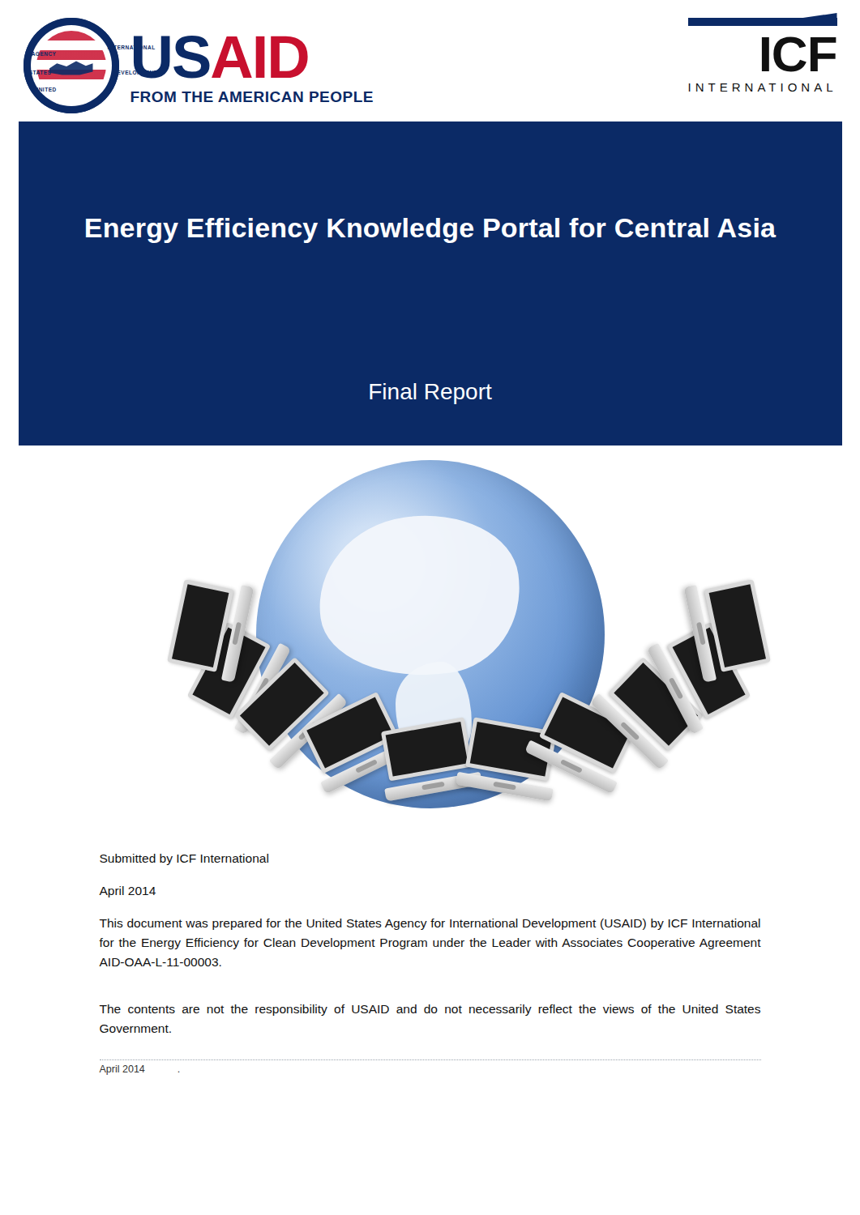UNITED STATES AGENCY INTERNATIONAL DEVELOPMENT
USAID
FROM THE AMERICAN PEOPLE
ICF
INTERNATIONAL
Energy Efficiency Knowledge Portal for Central Asia
Final Report
Submitted by ICF International
April 2014
This document was prepared for the United States Agency for International Development (USAID) by ICF International for the Energy Efficiency for Clean Development Program under the Leader with Associates Cooperative Agreement AID-OAA-L-11-00003.
The contents are not the responsibility of USAID and do not necessarily reflect the views of the United States Government.
April 2014 .